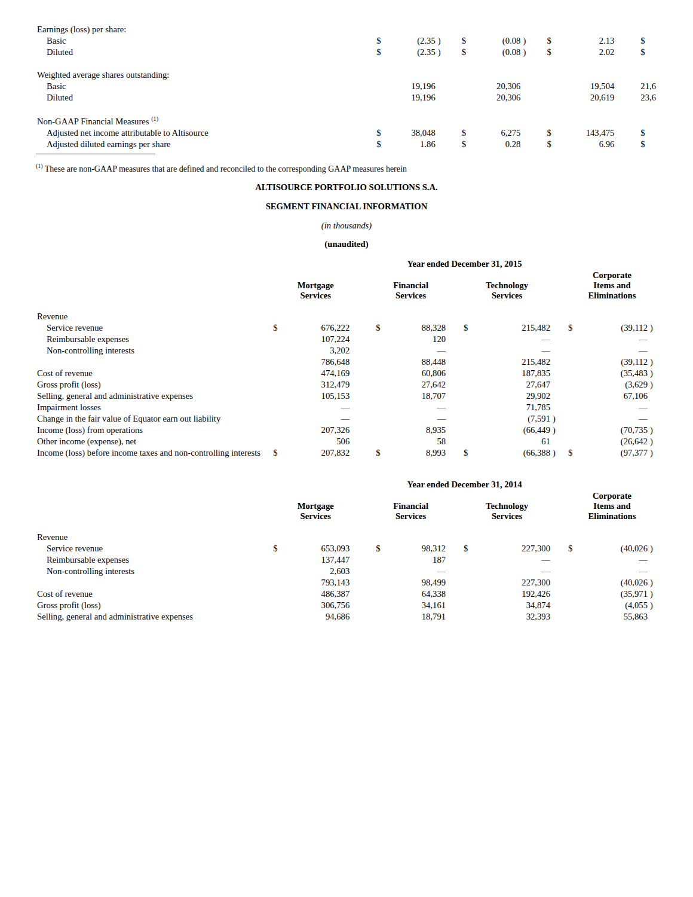| Earnings (loss) per share: | | | | | | | | | | | | | |
| Basic | $ | (2.35 | ) | | $ | (0.08 | ) | | $ | 2.13 | | | $ |
| Diluted | $ | (2.35 | ) | | $ | (0.08 | ) | | $ | 2.02 | | | $ |
| Weighted average shares outstanding: | |
| Basic | | 19,196 | | | | 20,306 | | | | 19,504 | | | 21,6 |
| Diluted | | 19,196 | | | | 20,306 | | | | 20,619 | | | 23,6 |
| Non-GAAP Financial Measures (1) | |
| Adjusted net income attributable to Altisource | $ | 38,048 | | | $ | 6,275 | | | $ | 143,475 | | | $ |
| Adjusted diluted earnings per share | $ | 1.86 | | | $ | 0.28 | | | $ | 6.96 | | | $ |
(1) These are non-GAAP measures that are defined and reconciled to the corresponding GAAP measures herein
ALTISOURCE PORTFOLIO SOLUTIONS S.A.
SEGMENT FINANCIAL INFORMATION
(in thousands)
(unaudited)
| | Year ended December 31, 2015 |
| | Mortgage Services | | Financial Services | | Technology Services | | Corporate Items and Eliminations |
| Revenue | |
| Service revenue | $ | 676,222 | | | $ | 88,328 | | $ | 215,482 | | $ | (39,112 | ) |
| Reimbursable expenses | | 107,224 | | | | 120 | | | — | | | — | |
| Non-controlling interests | | 3,202 | | | | — | | | — | | | — | |
| | | 786,648 | | | | 88,448 | | | 215,482 | | | (39,112 | ) |
| Cost of revenue | | 474,169 | | | | 60,806 | | | 187,835 | | | (35,483 | ) |
| Gross profit (loss) | | 312,479 | | | | 27,642 | | | 27,647 | | | (3,629 | ) |
| Selling, general and administrative expenses | | 105,153 | | | | 18,707 | | | 29,902 | | | 67,106 | |
| Impairment losses | | — | | | | — | | | 71,785 | | | — | |
| Change in the fair value of Equator earn out liability | | — | | | | — | | | (7,591 | ) | | — | |
| Income (loss) from operations | | 207,326 | | | | 8,935 | | | (66,449 | ) | | (70,735 | ) |
| Other income (expense), net | | 506 | | | | 58 | | | 61 | | | (26,642 | ) |
| Income (loss) before income taxes and non-controlling interests | $ | 207,832 | | | $ | 8,993 | | $ | (66,388 | ) | $ | (97,377 | ) |
| | Year ended December 31, 2014 |
| | Mortgage Services | | Financial Services | | Technology Services | | Corporate Items and Eliminations |
| Revenue | |
| Service revenue | $ | 653,093 | | | $ | 98,312 | | $ | 227,300 | | $ | (40,026 | ) |
| Reimbursable expenses | | 137,447 | | | | 187 | | | — | | | — | |
| Non-controlling interests | | 2,603 | | | | — | | | — | | | — | |
| | | 793,143 | | | | 98,499 | | | 227,300 | | | (40,026 | ) |
| Cost of revenue | | 486,387 | | | | 64,338 | | | 192,426 | | | (35,971 | ) |
| Gross profit (loss) | | 306,756 | | | | 34,161 | | | 34,874 | | | (4,055 | ) |
| Selling, general and administrative expenses | | 94,686 | | | | 18,791 | | | 32,393 | | | 55,863 | |